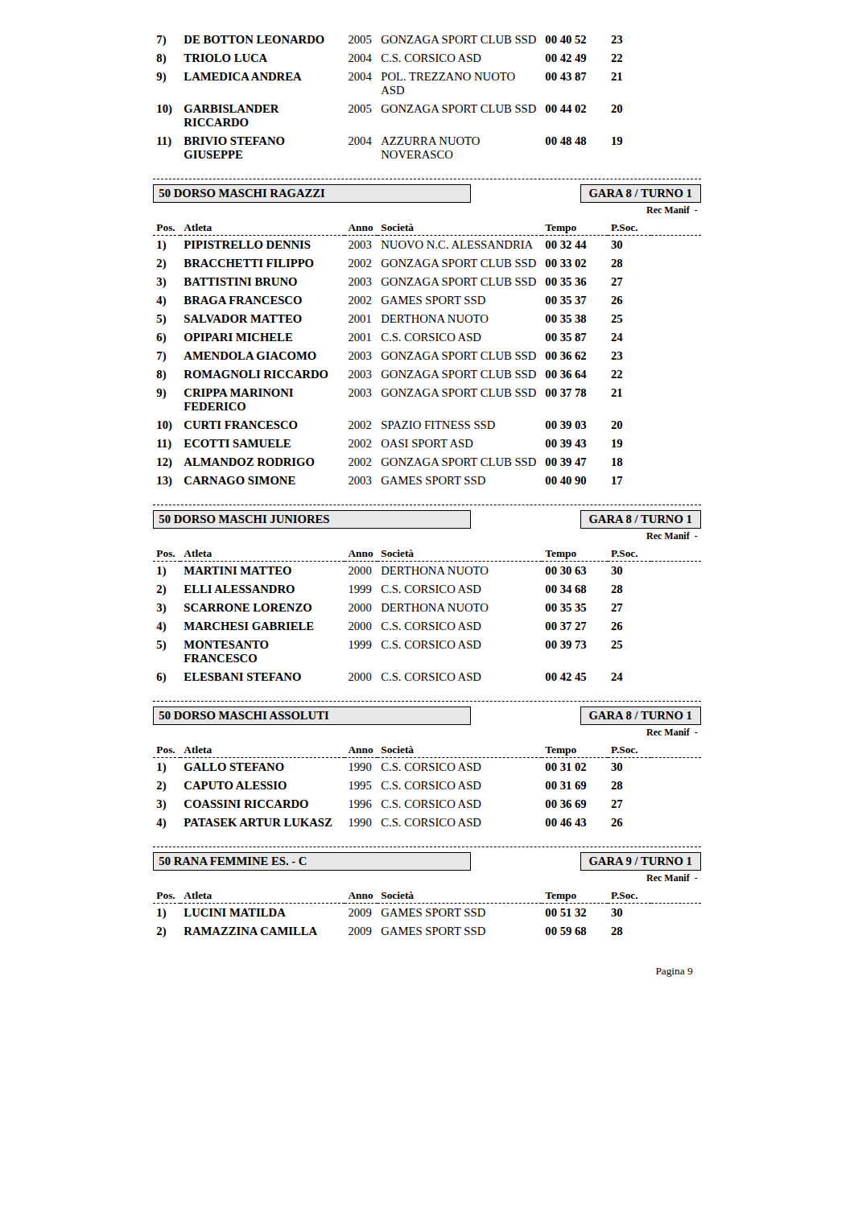| 7) | DE BOTTON LEONARDO | 2005 | GONZAGA SPORT CLUB SSD | 00 40 52 | 23 | |
| 8) | TRIOLO LUCA | 2004 | C.S. CORSICO ASD | 00 42 49 | 22 | |
| 9) | LAMEDICA ANDREA | 2004 | POL. TREZZANO NUOTO ASD | 00 43 87 | 21 | |
| 10) | GARBISLANDER RICCARDO | 2005 | GONZAGA SPORT CLUB SSD | 00 44 02 | 20 | |
| 11) | BRIVIO STEFANO GIUSEPPE | 2004 | AZZURRA NUOTO NOVERASCO | 00 48 48 | 19 | |
50 DORSO MASCHI RAGAZZI
GARA 8 / TURNO 1
Rec Manif -
| Pos. | Atleta | Anno | Società | Tempo | P.Soc. | |
| 1) | PIPISTRELLO DENNIS | 2003 | NUOVO N.C. ALESSANDRIA | 00 32 44 | 30 | |
| 2) | BRACCHETTI FILIPPO | 2002 | GONZAGA SPORT CLUB SSD | 00 33 02 | 28 | |
| 3) | BATTISTINI BRUNO | 2003 | GONZAGA SPORT CLUB SSD | 00 35 36 | 27 | |
| 4) | BRAGA FRANCESCO | 2002 | GAMES SPORT SSD | 00 35 37 | 26 | |
| 5) | SALVADOR MATTEO | 2001 | DERTHONA NUOTO | 00 35 38 | 25 | |
| 6) | OPIPARI MICHELE | 2001 | C.S. CORSICO ASD | 00 35 87 | 24 | |
| 7) | AMENDOLA GIACOMO | 2003 | GONZAGA SPORT CLUB SSD | 00 36 62 | 23 | |
| 8) | ROMAGNOLI RICCARDO | 2003 | GONZAGA SPORT CLUB SSD | 00 36 64 | 22 | |
| 9) | CRIPPA MARINONI FEDERICO | 2003 | GONZAGA SPORT CLUB SSD | 00 37 78 | 21 | |
| 10) | CURTI FRANCESCO | 2002 | SPAZIO FITNESS SSD | 00 39 03 | 20 | |
| 11) | ECOTTI SAMUELE | 2002 | OASI SPORT ASD | 00 39 43 | 19 | |
| 12) | ALMANDOZ RODRIGO | 2002 | GONZAGA SPORT CLUB SSD | 00 39 47 | 18 | |
| 13) | CARNAGO SIMONE | 2003 | GAMES SPORT SSD | 00 40 90 | 17 | |
50 DORSO MASCHI JUNIORES
GARA 8 / TURNO 1
Rec Manif -
| Pos. | Atleta | Anno | Società | Tempo | P.Soc. | |
| 1) | MARTINI MATTEO | 2000 | DERTHONA NUOTO | 00 30 63 | 30 | |
| 2) | ELLI ALESSANDRO | 1999 | C.S. CORSICO ASD | 00 34 68 | 28 | |
| 3) | SCARRONE LORENZO | 2000 | DERTHONA NUOTO | 00 35 35 | 27 | |
| 4) | MARCHESI GABRIELE | 2000 | C.S. CORSICO ASD | 00 37 27 | 26 | |
| 5) | MONTESANTO FRANCESCO | 1999 | C.S. CORSICO ASD | 00 39 73 | 25 | |
| 6) | ELESBANI STEFANO | 2000 | C.S. CORSICO ASD | 00 42 45 | 24 | |
50 DORSO MASCHI ASSOLUTI
GARA 8 / TURNO 1
Rec Manif -
| Pos. | Atleta | Anno | Società | Tempo | P.Soc. | |
| 1) | GALLO STEFANO | 1990 | C.S. CORSICO ASD | 00 31 02 | 30 | |
| 2) | CAPUTO ALESSIO | 1995 | C.S. CORSICO ASD | 00 31 69 | 28 | |
| 3) | COASSINI RICCARDO | 1996 | C.S. CORSICO ASD | 00 36 69 | 27 | |
| 4) | PATASEK ARTUR LUKASZ | 1990 | C.S. CORSICO ASD | 00 46 43 | 26 | |
50 RANA FEMMINE ES. - C
GARA 9 / TURNO 1
Rec Manif -
| Pos. | Atleta | Anno | Società | Tempo | P.Soc. | |
| 1) | LUCINI MATILDA | 2009 | GAMES SPORT SSD | 00 51 32 | 30 | |
| 2) | RAMAZZINA CAMILLA | 2009 | GAMES SPORT SSD | 00 59 68 | 28 | |
Pagina 9